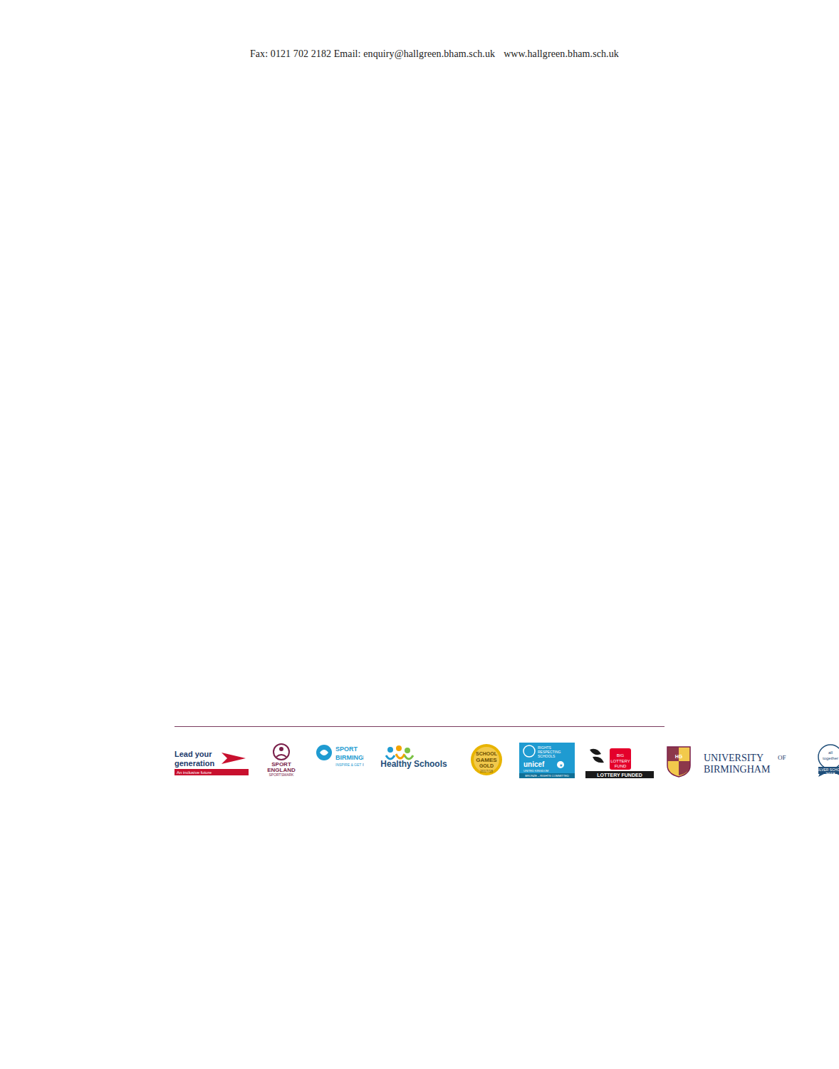Fax: 0121 702 2182 Email: enquiry@hallgreen.bham.sch.uk www.hallgreen.bham.sch.uk
Lead your generation An inclusive future
SPORT ENGLAND SPORTSMARK
SPORT BIRMINGHAM INSPIRE & GET INVOLVED
Healthy Schools
SCHOOL GAMES GOLD 2017/18
RIGHTS RESPECTING SCHOOLS unicef ★ UNITED KINGDOM BRONZE – RIGHTS COMMITTED
BIG LOTTERY FUND LOTTERY FUNDED
HG
UNIVERSITY OF BIRMINGHAM
all together SILVER SCHOOL 2018